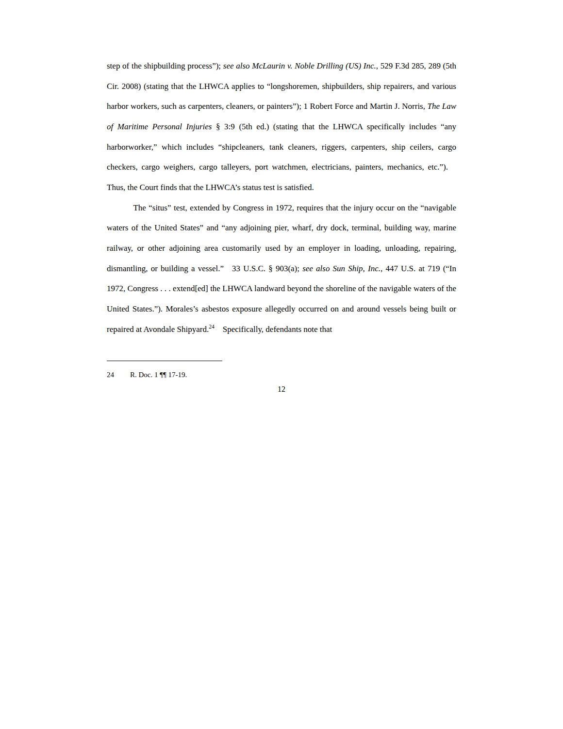step of the shipbuilding process”); see also McLaurin v. Noble Drilling (US) Inc., 529 F.3d 285, 289 (5th Cir. 2008) (stating that the LHWCA applies to “longshoremen, shipbuilders, ship repairers, and various harbor workers, such as carpenters, cleaners, or painters”); 1 Robert Force and Martin J. Norris, The Law of Maritime Personal Injuries § 3:9 (5th ed.) (stating that the LHWCA specifically includes “any harborworker,” which includes “shipcleaners, tank cleaners, riggers, carpenters, ship ceilers, cargo checkers, cargo weighers, cargo talleyers, port watchmen, electricians, painters, mechanics, etc.”). Thus, the Court finds that the LHWCA’s status test is satisfied.
The “situs” test, extended by Congress in 1972, requires that the injury occur on the “navigable waters of the United States” and “any adjoining pier, wharf, dry dock, terminal, building way, marine railway, or other adjoining area customarily used by an employer in loading, unloading, repairing, dismantling, or building a vessel.” 33 U.S.C. § 903(a); see also Sun Ship, Inc., 447 U.S. at 719 (“In 1972, Congress . . . extend[ed] the LHWCA landward beyond the shoreline of the navigable waters of the United States.”). Morales’s asbestos exposure allegedly occurred on and around vessels being built or repaired at Avondale Shipyard.24 Specifically, defendants note that
24 R. Doc. 1 ¶¶ 17-19.
12